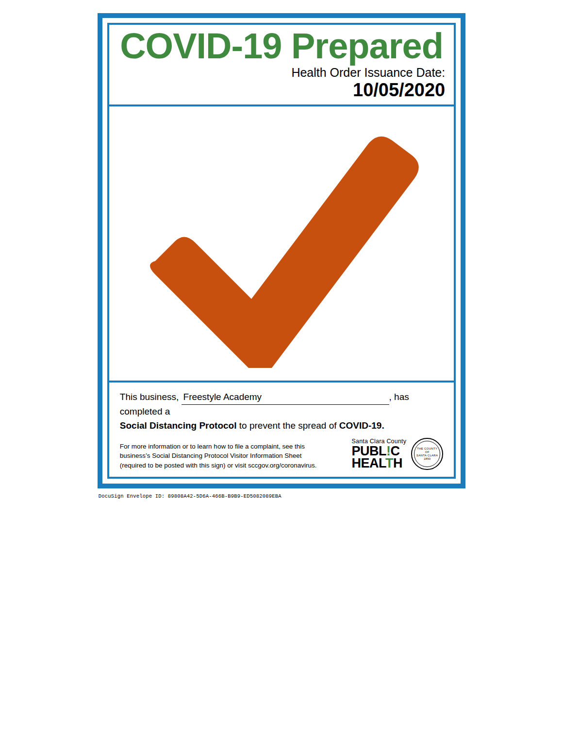COVID-19 Prepared
Health Order Issuance Date: 10/05/2020
This business, Freestyle Academy, has completed a
Social Distancing Protocol to prevent the spread of COVID-19.
For more information or to learn how to file a complaint, see this business’s Social Distancing Protocol Visitor Information Sheet (required to be posted with this sign) or visit sccgov.org/coronavirus.
Santa Clara County PUBL!C HEALTH
THE COUNTY OF
SANTA CLARA
1850
DocuSign Envelope ID: 89808A42-5D6A-466B-B9B9-ED5082089EBA